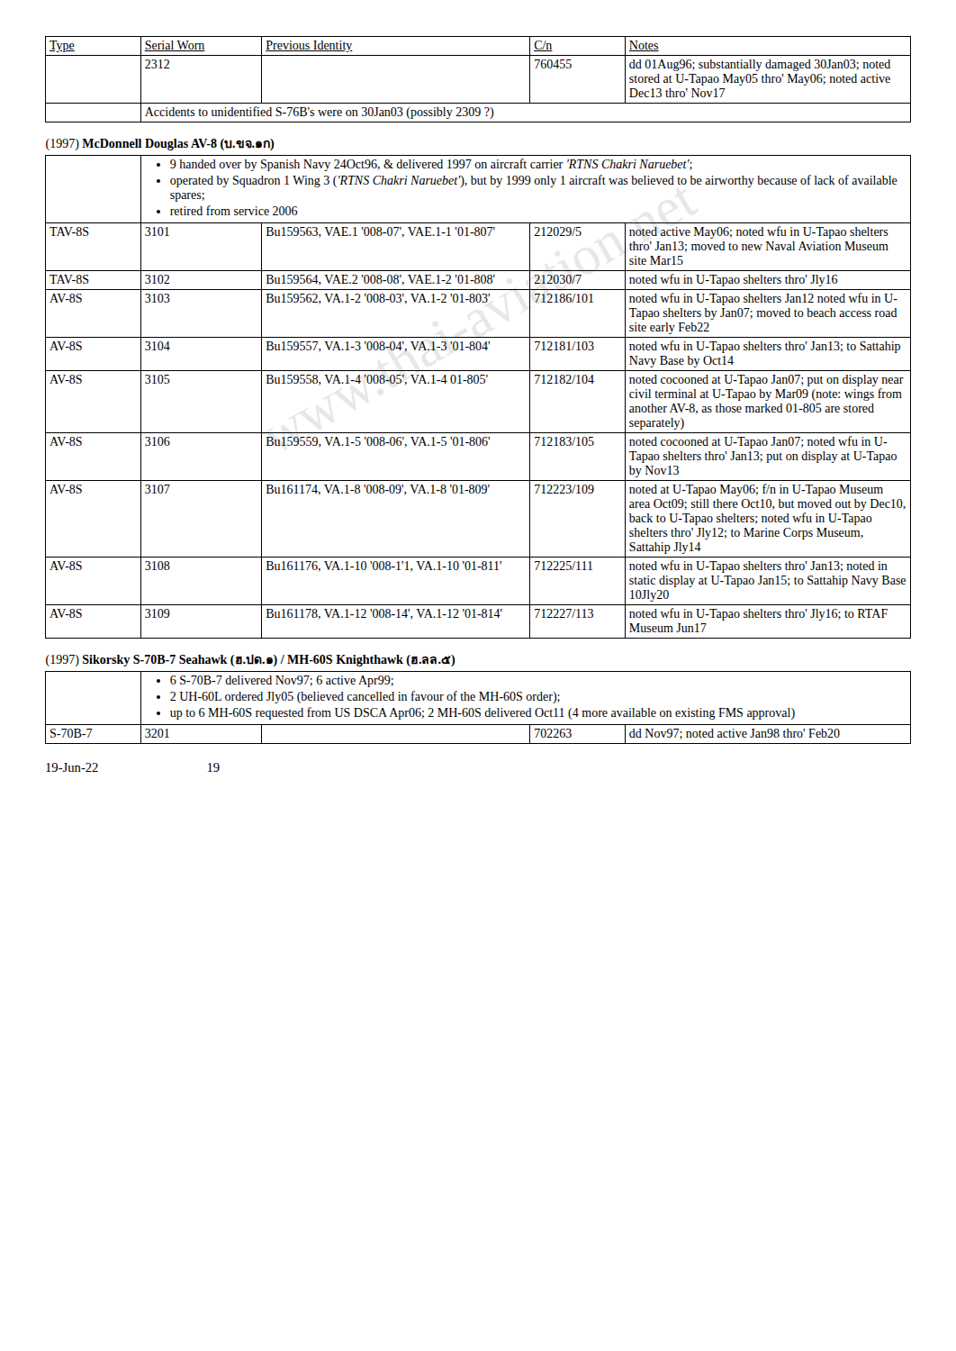www.thai-aviation.net
| Type | Serial Worn | Previous Identity | C/n | Notes |
| --- | --- | --- | --- | --- |
| | 2312 | | 760455 | dd 01Aug96; substantially damaged 30Jan03; noted stored at U-Tapao May05 thro' May06; noted active Dec13 thro' Nov17 |
| | Accidents to unidentified S-76B's were on 30Jan03 (possibly 2309 ?) |
| (1997) McDonnell Douglas AV-8 (บ.ขจ.๑ก) |
| | 9 handed over by Spanish Navy 24Oct96, & delivered 1997 on aircraft carrier 'RTNS Chakri Naruebet' ; operated by Squadron 1 Wing 3 ( 'RTNS Chakri Naruebet' ), but by 1999 only 1 aircraft was believed to be airworthy because of lack of available spares; retired from service 2006 |
| TAV-8S | 3101 | Bu159563, VAE.1 '008-07', VAE.1-1 '01-807' | 212029/5 | noted active May06; noted wfu in U-Tapao shelters thro' Jan13; moved to new Naval Aviation Museum site Mar15 |
| TAV-8S | 3102 | Bu159564, VAE.2 '008-08', VAE.1-2 '01-808' | 212030/7 | noted wfu in U-Tapao shelters thro' Jly16 |
| AV-8S | 3103 | Bu159562, VA.1-2 '008-03', VA.1-2 '01-803' | 712186/101 | noted wfu in U-Tapao shelters Jan12 noted wfu in U-Tapao shelters by Jan07; moved to beach access road site early Feb22 |
| AV-8S | 3104 | Bu159557, VA.1-3 '008-04', VA.1-3 '01-804' | 712181/103 | noted wfu in U-Tapao shelters thro' Jan13; to Sattahip Navy Base by Oct14 |
| AV-8S | 3105 | Bu159558, VA.1-4 '008-05', VA.1-4 01-805' | 712182/104 | noted cocooned at U-Tapao Jan07; put on display near civil terminal at U-Tapao by Mar09 (note: wings from another AV-8, as those marked 01-805 are stored separately) |
| AV-8S | 3106 | Bu159559, VA.1-5 '008-06', VA.1-5 '01-806' | 712183/105 | noted cocooned at U-Tapao Jan07; noted wfu in U-Tapao shelters thro' Jan13; put on display at U-Tapao by Nov13 |
| AV-8S | 3107 | Bu161174, VA.1-8 '008-09', VA.1-8 '01-809' | 712223/109 | noted at U-Tapao May06; f/n in U-Tapao Museum area Oct09; still there Oct10, but moved out by Dec10, back to U-Tapao shelters; noted wfu in U-Tapao shelters thro' Jly12; to Marine Corps Museum, Sattahip Jly14 |
| AV-8S | 3108 | Bu161176, VA.1-10 '008-1'1, VA.1-10 '01-811' | 712225/111 | noted wfu in U-Tapao shelters thro' Jan13; noted in static display at U-Tapao Jan15; to Sattahip Navy Base 10Jly20 |
| AV-8S | 3109 | Bu161178, VA.1-12 '008-14', VA.1-12 '01-814' | 712227/113 | noted wfu in U-Tapao shelters thro' Jly16; to RTAF Museum Jun17 |
| (1997) Sikorsky S-70B-7 Seahawk (ฮ.ปด.๑) / MH-60S Knighthawk (ฮ.ลล.๕) |
| | 6 S-70B-7 delivered Nov97; 6 active Apr99; 2 UH-60L ordered Jly05 (believed cancelled in favour of the MH-60S order); up to 6 MH-60S requested from US DSCA Apr06; 2 MH-60S delivered Oct11 (4 more available on existing FMS approval) |
| S-70B-7 | 3201 | | 702263 | dd Nov97; noted active Jan98 thro' Feb20 |
19-Jun-22 19